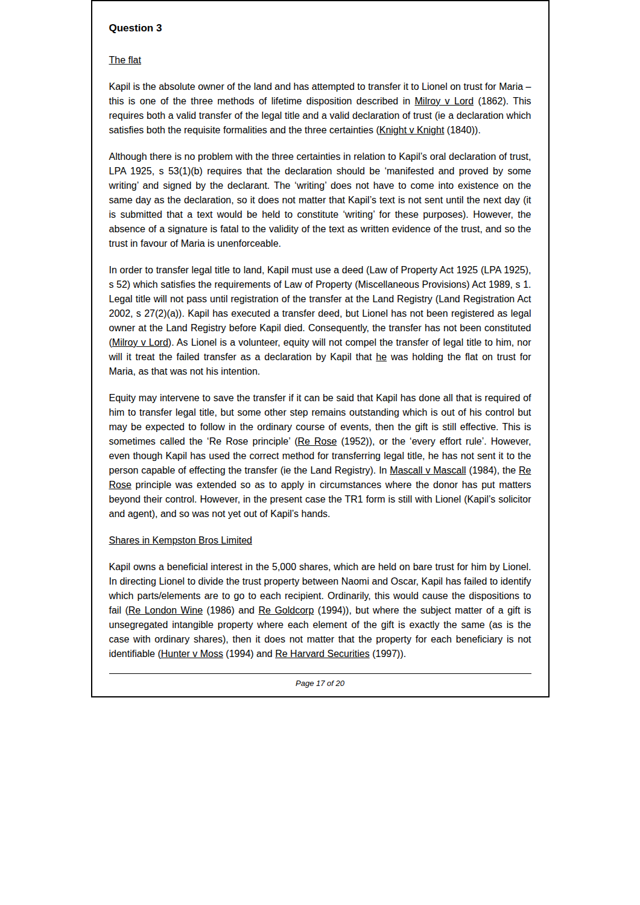Question 3
The flat
Kapil is the absolute owner of the land and has attempted to transfer it to Lionel on trust for Maria – this is one of the three methods of lifetime disposition described in Milroy v Lord (1862). This requires both a valid transfer of the legal title and a valid declaration of trust (ie a declaration which satisfies both the requisite formalities and the three certainties (Knight v Knight (1840)).
Although there is no problem with the three certainties in relation to Kapil’s oral declaration of trust, LPA 1925, s 53(1)(b) requires that the declaration should be ‘manifested and proved by some writing’ and signed by the declarant. The ‘writing’ does not have to come into existence on the same day as the declaration, so it does not matter that Kapil’s text is not sent until the next day (it is submitted that a text would be held to constitute ‘writing’ for these purposes). However, the absence of a signature is fatal to the validity of the text as written evidence of the trust, and so the trust in favour of Maria is unenforceable.
In order to transfer legal title to land, Kapil must use a deed (Law of Property Act 1925 (LPA 1925), s 52) which satisfies the requirements of Law of Property (Miscellaneous Provisions) Act 1989, s 1. Legal title will not pass until registration of the transfer at the Land Registry (Land Registration Act 2002, s 27(2)(a)). Kapil has executed a transfer deed, but Lionel has not been registered as legal owner at the Land Registry before Kapil died. Consequently, the transfer has not been constituted (Milroy v Lord). As Lionel is a volunteer, equity will not compel the transfer of legal title to him, nor will it treat the failed transfer as a declaration by Kapil that he was holding the flat on trust for Maria, as that was not his intention.
Equity may intervene to save the transfer if it can be said that Kapil has done all that is required of him to transfer legal title, but some other step remains outstanding which is out of his control but may be expected to follow in the ordinary course of events, then the gift is still effective. This is sometimes called the ‘Re Rose principle’ (Re Rose (1952)), or the ‘every effort rule’. However, even though Kapil has used the correct method for transferring legal title, he has not sent it to the person capable of effecting the transfer (ie the Land Registry). In Mascall v Mascall (1984), the Re Rose principle was extended so as to apply in circumstances where the donor has put matters beyond their control. However, in the present case the TR1 form is still with Lionel (Kapil’s solicitor and agent), and so was not yet out of Kapil’s hands.
Shares in Kempston Bros Limited
Kapil owns a beneficial interest in the 5,000 shares, which are held on bare trust for him by Lionel. In directing Lionel to divide the trust property between Naomi and Oscar, Kapil has failed to identify which parts/elements are to go to each recipient. Ordinarily, this would cause the dispositions to fail (Re London Wine (1986) and Re Goldcorp (1994)), but where the subject matter of a gift is unsegregated intangible property where each element of the gift is exactly the same (as is the case with ordinary shares), then it does not matter that the property for each beneficiary is not identifiable (Hunter v Moss (1994) and Re Harvard Securities (1997)).
Page 17 of 20